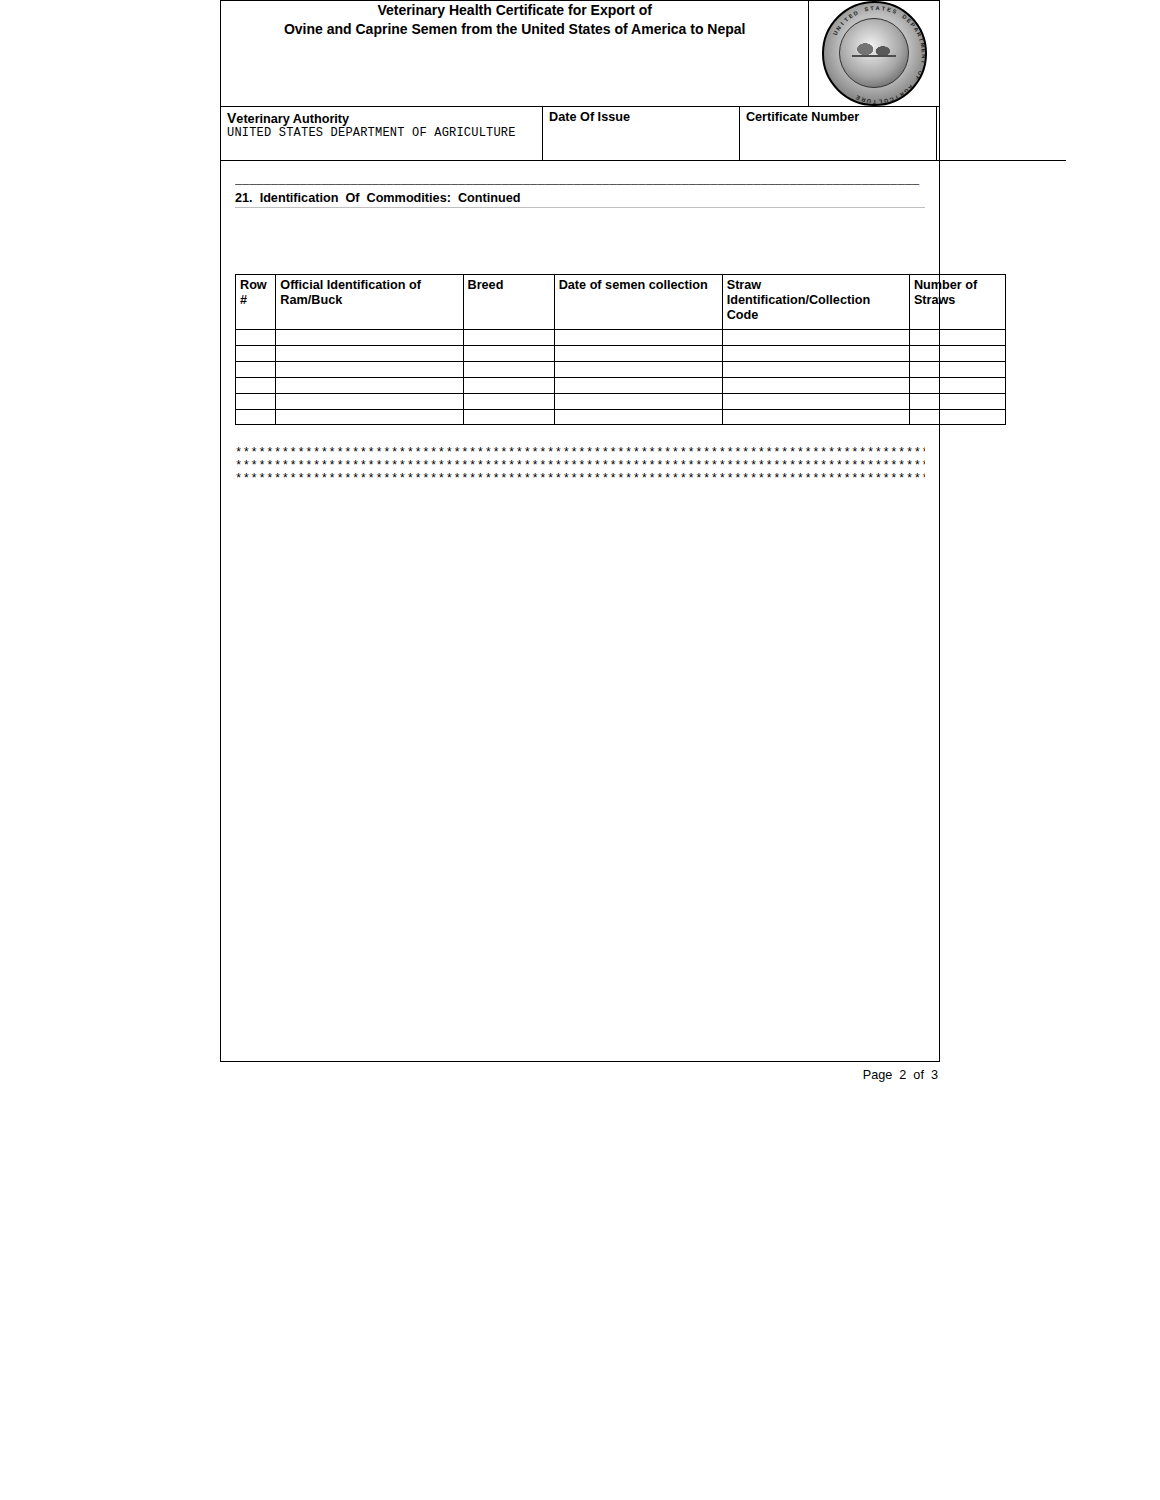| Veterinary Health Certificate for Export of Ovine and Caprine Semen from the United States of America to Nepal | U N I T E D S T A T E S D E P A R T M E N T O F A G R I C U L T U R E |
| V eterinary Authority UNITED STATES DEPARTMENT OF AGRICULTURE | Date Of Issue | Certificate Number | |
_______________________________________________________________________________________________
21. Identification Of Commodities: Continued
| Row # | Official Identification of Ram/Buck | Breed | Date of semen collection | Straw Identification/Collection Code | Number of Straws |
| --- | --- | --- | --- | --- | --- |
*********************************************************************************************************
*********************************************************************************************************
*********************************************************************************************************
Page 2 of 3